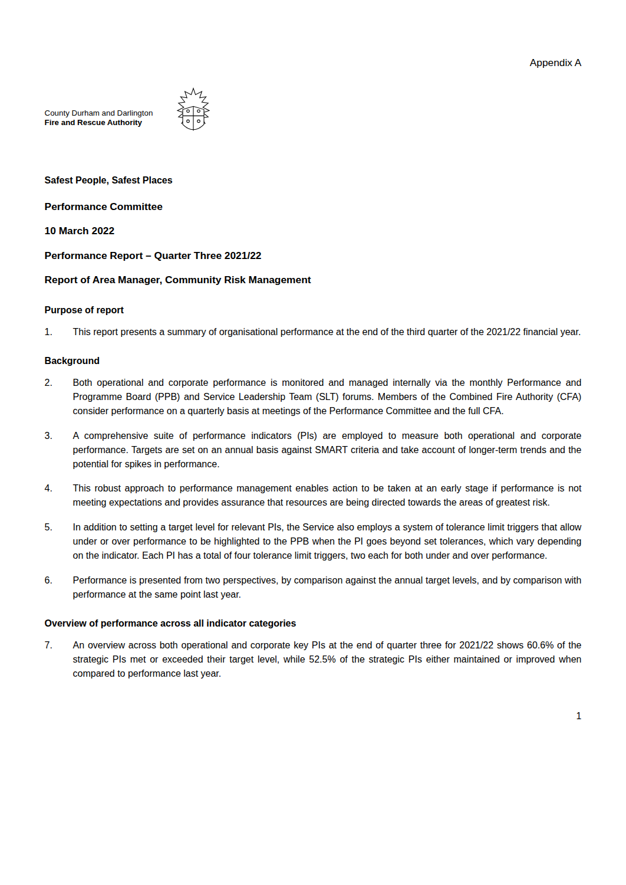Appendix A
County Durham and Darlington Fire and Rescue Authority
Safest People, Safest Places
Performance Committee
10 March 2022
Performance Report – Quarter Three 2021/22
Report of Area Manager, Community Risk Management
Purpose of report
1. This report presents a summary of organisational performance at the end of the third quarter of the 2021/22 financial year.
Background
2. Both operational and corporate performance is monitored and managed internally via the monthly Performance and Programme Board (PPB) and Service Leadership Team (SLT) forums. Members of the Combined Fire Authority (CFA) consider performance on a quarterly basis at meetings of the Performance Committee and the full CFA.
3. A comprehensive suite of performance indicators (PIs) are employed to measure both operational and corporate performance. Targets are set on an annual basis against SMART criteria and take account of longer-term trends and the potential for spikes in performance.
4. This robust approach to performance management enables action to be taken at an early stage if performance is not meeting expectations and provides assurance that resources are being directed towards the areas of greatest risk.
5. In addition to setting a target level for relevant PIs, the Service also employs a system of tolerance limit triggers that allow under or over performance to be highlighted to the PPB when the PI goes beyond set tolerances, which vary depending on the indicator. Each PI has a total of four tolerance limit triggers, two each for both under and over performance.
6. Performance is presented from two perspectives, by comparison against the annual target levels, and by comparison with performance at the same point last year.
Overview of performance across all indicator categories
7. An overview across both operational and corporate key PIs at the end of quarter three for 2021/22 shows 60.6% of the strategic PIs met or exceeded their target level, while 52.5% of the strategic PIs either maintained or improved when compared to performance last year.
1